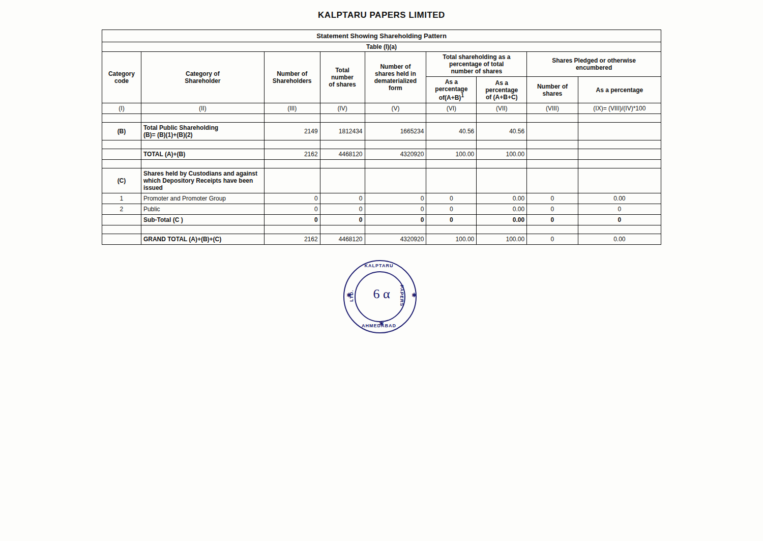KALPTARU PAPERS LIMITED
| Statement Showing Shareholding Pattern |
| Table (I)(a) |
| Category code | Category of Shareholder | Number of Shareholders | Total number of shares | Number of shares held in dematerialized form | Total shareholding as a percentage of total number of shares | Shares Pledged or otherwise encumbered |
| As a percentage of(A+B) 1 | As a percentage of (A+B+C) | Number of shares | As a percentage |
| (I) | (II) | (III) | (IV) | (V) | (VI) | (VII) | (VIII) | (IX)= (VIII)/(IV)*100 |
| (B) | Total Public Shareholding (B)= (B)(1)+(B)(2) | 2149 | 1812434 | 1665234 | 40.56 | 40.56 | | |
| | TOTAL (A)+(B) | 2162 | 4468120 | 4320920 | 100.00 | 100.00 | | |
| (C) | Shares held by Custodians and against which Depository Receipts have been issued | | | | | | | |
| 1 | Promoter and Promoter Group | 0 | 0 | 0 | 0 | 0.00 | 0 | 0.00 |
| 2 | Public | 0 | 0 | 0 | 0 | 0.00 | 0 | 0 |
| | Sub-Total (C ) | 0 | 0 | 0 | 0 | 0.00 | 0 | 0 |
| | GRAND TOTAL (A)+(B)+(C) | 2162 | 4468120 | 4320920 | 100.00 | 100.00 | 0 | 0.00 |
KALPTARU
PAPERS
AHMEDABAD
LTD.
6 α
✱ ✱ ✱